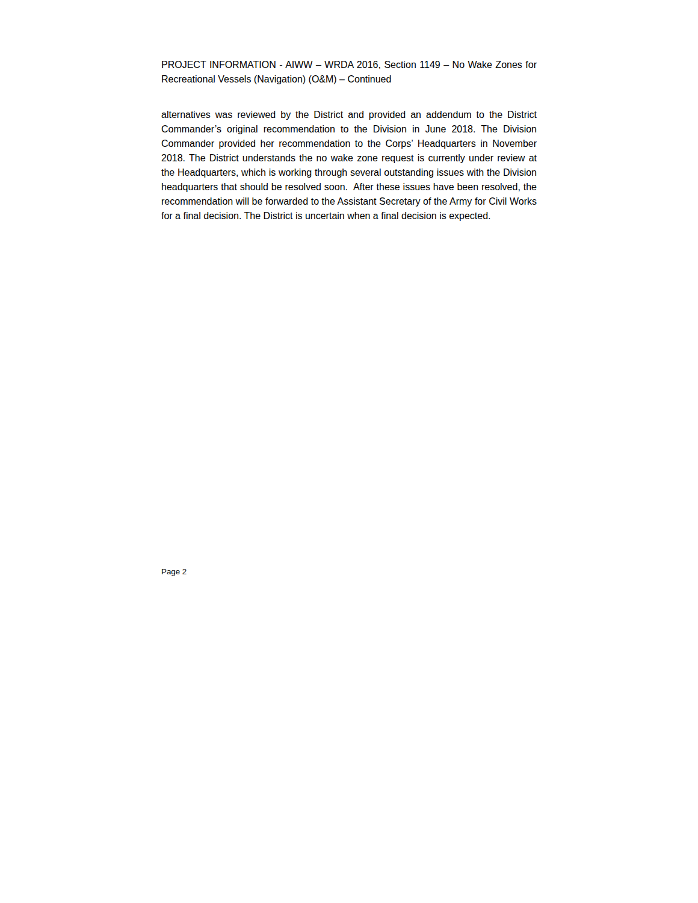PROJECT INFORMATION - AIWW – WRDA 2016, Section 1149 – No Wake Zones for Recreational Vessels (Navigation) (O&M) – Continued
alternatives was reviewed by the District and provided an addendum to the District Commander’s original recommendation to the Division in June 2018. The Division Commander provided her recommendation to the Corps’ Headquarters in November 2018. The District understands the no wake zone request is currently under review at the Headquarters, which is working through several outstanding issues with the Division headquarters that should be resolved soon. After these issues have been resolved, the recommendation will be forwarded to the Assistant Secretary of the Army for Civil Works for a final decision. The District is uncertain when a final decision is expected.
Page 2